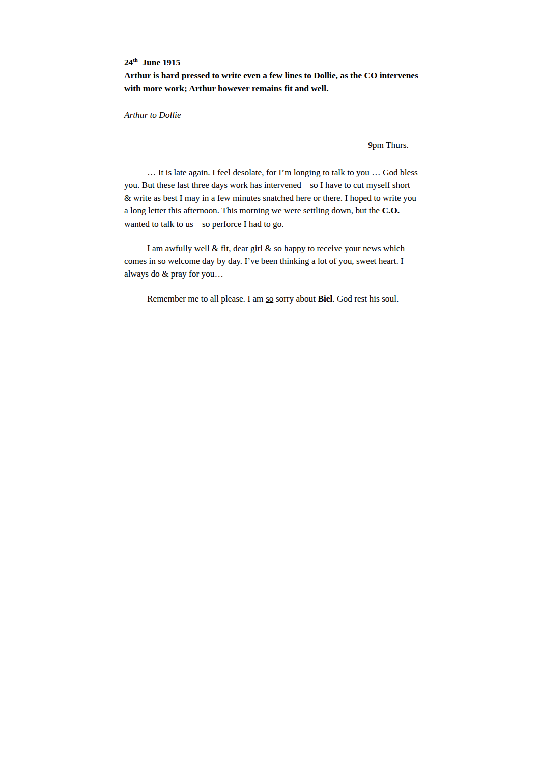24th June 1915 Arthur is hard pressed to write even a few lines to Dollie, as the CO intervenes with more work; Arthur however remains fit and well.
Arthur to Dollie
9pm Thurs.
… It is late again. I feel desolate, for I’m longing to talk to you … God bless you. But these last three days work has intervened – so I have to cut myself short & write as best I may in a few minutes snatched here or there. I hoped to write you a long letter this afternoon. This morning we were settling down, but the C.O. wanted to talk to us – so perforce I had to go.
I am awfully well & fit, dear girl & so happy to receive your news which comes in so welcome day by day. I’ve been thinking a lot of you, sweet heart. I always do & pray for you…
Remember me to all please. I am so sorry about Biel. God rest his soul.